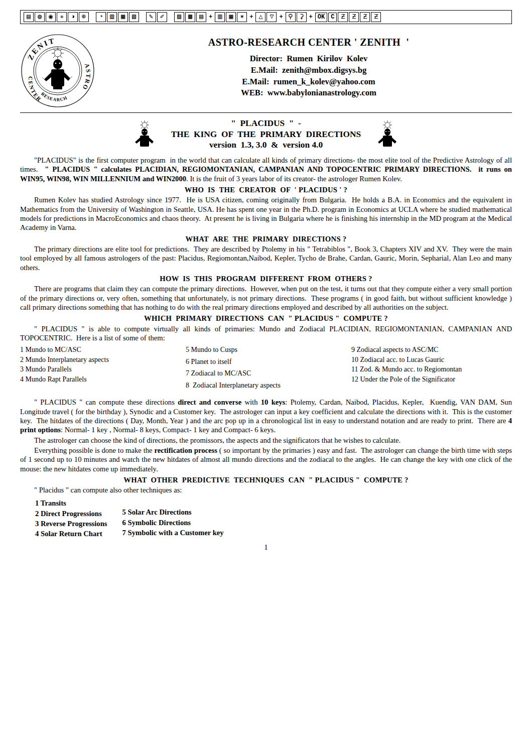▤ ◍ ◉ ✳ ◑ ⊕ ◔ ▥ ▦ ▧ ✎ ✐ ▨ ▩ ▤ + ▥ ▦ ✶ + △ ▽ + ⚲ ⚳ + OK C Ƶ Ƶ Ƶ Ƶ
ZENIT ASTRO CENTER RESEARCH
ASTRO-RESEARCH CENTER ' ZENITH '
Director: Rumen Kirilov Kolev
E.Mail: zenith@mbox.digsys.bg
E.Mail: rumen_k_kolev@yahoo.com
WEB: www.babylonianastrology.com
" PLACIDUS " -
THE KING OF THE PRIMARY DIRECTIONS
version 1.3, 3.0 & version 4.0
"PLACIDUS" is the first computer program in the world that can calculate all kinds of primary directions- the most elite tool of the Predictive Astrology of all times. " PLACIDUS " calculates PLACIDIAN, REGIOMONTANIAN, CAMPANIAN AND TOPOCENTRIC PRIMARY DIRECTIONS. it runs on WIN95, WIN98, WIN MILLENNIUM and WIN2000. It is the fruit of 3 years labor of its creator- the astrologer Rumen Kolev.
WHO IS THE CREATOR OF ' PLACIDUS ' ?
Rumen Kolev has studied Astrology since 1977. He is USA citizen, coming originally from Bulgaria. He holds a B.A. in Economics and the equivalent in Mathematics from the University of Washington in Seattle, USA. He has spent one year in the Ph.D. program in Economics at UCLA where he studied mathematical models for predictions in MacroEconomics and chaos theory. At present he is living in Bulgaria where he is finishing his internship in the MD program at the Medical Academy in Varna.
WHAT ARE THE PRIMARY DIRECTIONS ?
The primary directions are elite tool for predictions. They are described by Ptolemy in his " Tetrabiblos ", Book 3, Chapters XIV and XV. They were the main tool employed by all famous astrologers of the past: Placidus, Regiomontan,Naibod, Kepler, Tycho de Brahe, Cardan, Gauric, Morin, Sepharial, Alan Leo and many others.
HOW IS THIS PROGRAM DIFFERENT FROM OTHERS ?
There are programs that claim they can compute the primary directions. However, when put on the test, it turns out that they compute either a very small portion of the primary directions or, very often, something that unfortunately, is not primary directions. These programs ( in good faith, but without sufficient knowledge ) call primary directions something that has nothing to do with the real primary directions employed and described by all authorities on the subject.
WHICH PRIMARY DIRECTIONS CAN " PLACIDUS " COMPUTE ?
" PLACIDUS " is able to compute virtually all kinds of primaries: Mundo and Zodiacal PLACIDIAN, REGIOMONTANIAN, CAMPANIAN AND TOPOCENTRIC. Here is a list of some of them:
1 Mundo to MC/ASC
2 Mundo Interplanetary aspects
3 Mundo Parallels
4 Mundo Rapt Parallels
5 Mundo to Cusps
6 Planet to itself
7 Zodiacal to MC/ASC
8 Zodiacal Interplanetary aspects
9 Zodiacal aspects to ASC/MC
10 Zodiacal acc. to Lucas Gauric
11 Zod. & Mundo acc. to Regiomontan
12 Under the Pole of the Significator
" PLACIDUS " can compute these directions direct and converse with 10 keys: Ptolemy, Cardan, Naibod, Placidus, Kepler, Kuendig, VAN DAM, Sun Longitude travel ( for the birthday ), Synodic and a Customer key. The astrologer can input a key coefficient and calculate the directions with it. This is the customer key. The hitdates of the directions ( Day, Month, Year ) and the arc pop up in a chronological list in easy to understand notation and are ready to print. There are 4 print options: Normal- 1 key , Normal- 8 keys, Compact- 1 key and Compact- 6 keys.
The astrologer can choose the kind of directions, the promissors, the aspects and the significators that he wishes to calculate.
Everything possible is done to make the rectification process ( so important by the primaries ) easy and fast. The astrologer can change the birth time with steps of 1 second up to 10 minutes and watch the new hitdates of almost all mundo directions and the zodiacal to the angles. He can change the key with one click of the mouse: the new hitdates come up immediately.
WHAT OTHER PREDICTIVE TECHNIQUES CAN " PLACIDUS " COMPUTE ?
" Placidus " can compute also other techniques as:
1 Transits
2 Direct Progressions
3 Reverse Progressions
4 Solar Return Chart
5 Solar Arc Directions
6 Symbolic Directions
7 Symbolic with a Customer key
1